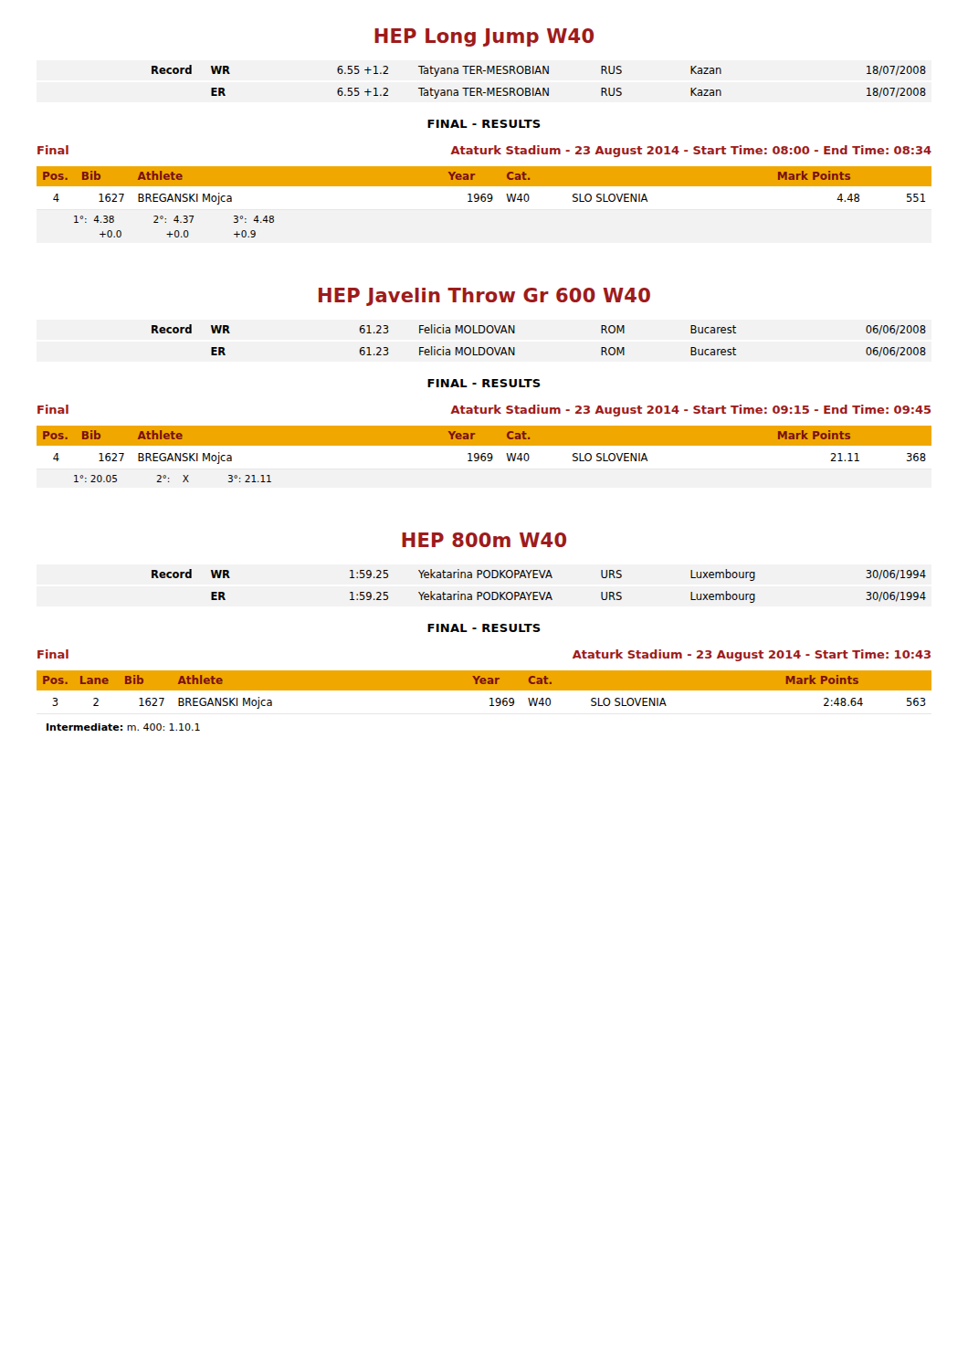HEP Long Jump W40
| Record | WR | 6.55 +1.2 | Tatyana TER-MESROBIAN | RUS | Kazan | 18/07/2008 |
| | ER | 6.55 +1.2 | Tatyana TER-MESROBIAN | RUS | Kazan | 18/07/2008 |
FINAL - RESULTS
| Final | Ataturk Stadium - 23 August 2014 - Start Time: 08:00 - End Time: 08:34 |
| Pos. | Bib | Athlete | Year | Cat. | | Mark Points |
| --- | --- | --- | --- | --- | --- | --- |
| 4 | 1627 | BREGANSKI Mojca | 1969 | W40 | SLO SLOVENIA | 4.48 | 551 |
| 1°: 4.38 2°: 4.37 3°: 4.48 |
| +0.0 +0.0 +0.9 |
HEP Javelin Throw Gr 600 W40
| Record | WR | 61.23 | Felicia MOLDOVAN | ROM | Bucarest | 06/06/2008 |
| | ER | 61.23 | Felicia MOLDOVAN | ROM | Bucarest | 06/06/2008 |
FINAL - RESULTS
| Final | Ataturk Stadium - 23 August 2014 - Start Time: 09:15 - End Time: 09:45 |
| Pos. | Bib | Athlete | Year | Cat. | | Mark Points |
| --- | --- | --- | --- | --- | --- | --- |
| 4 | 1627 | BREGANSKI Mojca | 1969 | W40 | SLO SLOVENIA | 21.11 | 368 |
| 1°: 20.05 2°: X 3°: 21.11 |
HEP 800m W40
| Record | WR | 1:59.25 | Yekatarina PODKOPAYEVA | URS | Luxembourg | 30/06/1994 |
| | ER | 1:59.25 | Yekatarina PODKOPAYEVA | URS | Luxembourg | 30/06/1994 |
FINAL - RESULTS
| Final | Ataturk Stadium - 23 August 2014 - Start Time: 10:43 |
| Pos. | Lane | Bib | Athlete | Year | Cat. | | Mark Points |
| --- | --- | --- | --- | --- | --- | --- | --- |
| 3 | 2 | 1627 | BREGANSKI Mojca | 1969 | W40 | SLO SLOVENIA | 2:48.64 | 563 |
Intermediate: m. 400: 1.10.1